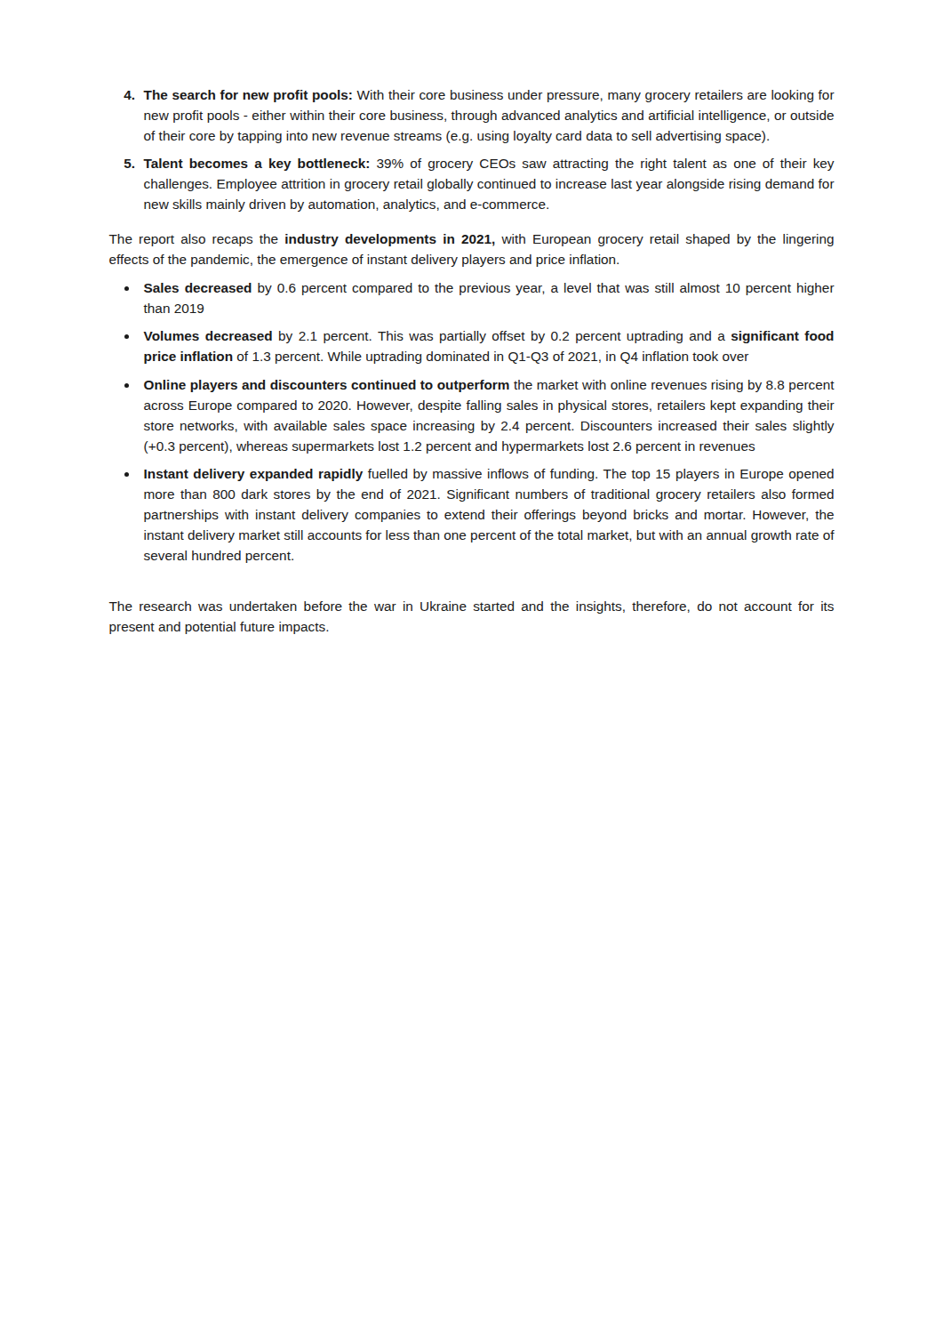The search for new profit pools: With their core business under pressure, many grocery retailers are looking for new profit pools - either within their core business, through advanced analytics and artificial intelligence, or outside of their core by tapping into new revenue streams (e.g. using loyalty card data to sell advertising space).
Talent becomes a key bottleneck: 39% of grocery CEOs saw attracting the right talent as one of their key challenges. Employee attrition in grocery retail globally continued to increase last year alongside rising demand for new skills mainly driven by automation, analytics, and e-commerce.
The report also recaps the industry developments in 2021, with European grocery retail shaped by the lingering effects of the pandemic, the emergence of instant delivery players and price inflation.
Sales decreased by 0.6 percent compared to the previous year, a level that was still almost 10 percent higher than 2019
Volumes decreased by 2.1 percent. This was partially offset by 0.2 percent uptrading and a significant food price inflation of 1.3 percent. While uptrading dominated in Q1-Q3 of 2021, in Q4 inflation took over
Online players and discounters continued to outperform the market with online revenues rising by 8.8 percent across Europe compared to 2020. However, despite falling sales in physical stores, retailers kept expanding their store networks, with available sales space increasing by 2.4 percent. Discounters increased their sales slightly (+0.3 percent), whereas supermarkets lost 1.2 percent and hypermarkets lost 2.6 percent in revenues
Instant delivery expanded rapidly fuelled by massive inflows of funding. The top 15 players in Europe opened more than 800 dark stores by the end of 2021. Significant numbers of traditional grocery retailers also formed partnerships with instant delivery companies to extend their offerings beyond bricks and mortar. However, the instant delivery market still accounts for less than one percent of the total market, but with an annual growth rate of several hundred percent.
The research was undertaken before the war in Ukraine started and the insights, therefore, do not account for its present and potential future impacts.